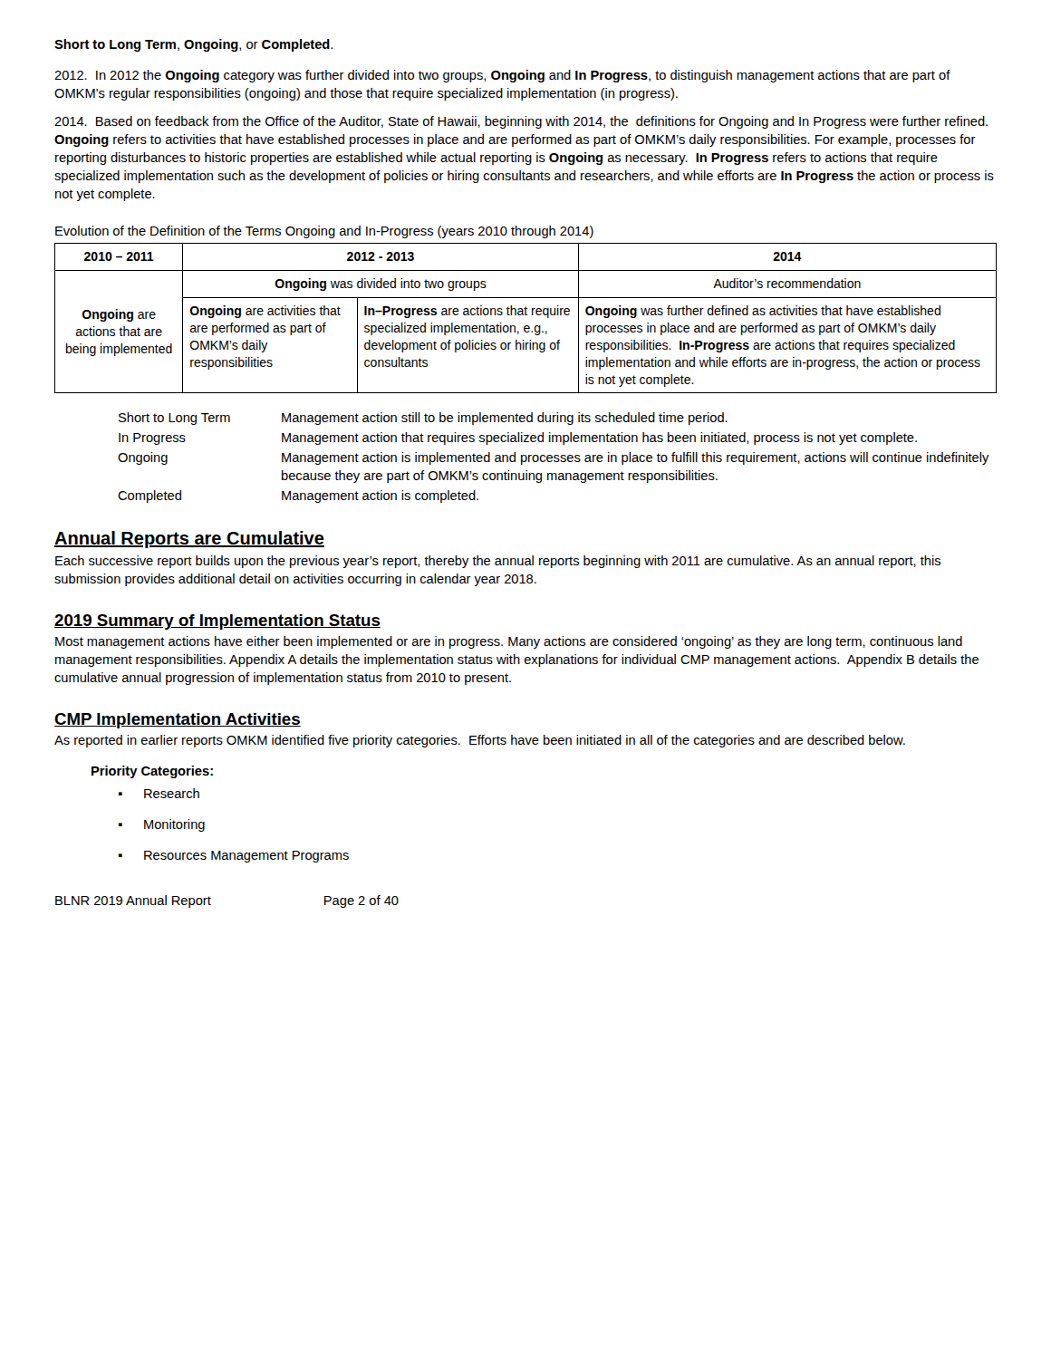Short to Long Term, Ongoing, or Completed.
2012. In 2012 the Ongoing category was further divided into two groups, Ongoing and In Progress, to distinguish management actions that are part of OMKM’s regular responsibilities (ongoing) and those that require specialized implementation (in progress).
2014. Based on feedback from the Office of the Auditor, State of Hawaii, beginning with 2014, the definitions for Ongoing and In Progress were further refined. Ongoing refers to activities that have established processes in place and are performed as part of OMKM’s daily responsibilities. For example, processes for reporting disturbances to historic properties are established while actual reporting is Ongoing as necessary. In Progress refers to actions that require specialized implementation such as the development of policies or hiring consultants and researchers, and while efforts are In Progress the action or process is not yet complete.
Evolution of the Definition of the Terms Ongoing and In-Progress (years 2010 through 2014)
| 2010 – 2011 | 2012 - 2013 | 2014 |
| --- | --- | --- |
| Ongoing are actions that are being implemented | Ongoing was divided into two groups | Auditor’s recommendation |
| Ongoing are activities that are performed as part of OMKM’s daily responsibilities | In–Progress are actions that require specialized implementation, e.g., development of policies or hiring of consultants | Ongoing was further defined as activities that have established processes in place and are performed as part of OMKM’s daily responsibilities. In-Progress are actions that requires specialized implementation and while efforts are in-progress, the action or process is not yet complete. |
| Short to Long Term | Management action still to be implemented during its scheduled time period. |
| In Progress | Management action that requires specialized implementation has been initiated, process is not yet complete. |
| Ongoing | Management action is implemented and processes are in place to fulfill this requirement, actions will continue indefinitely because they are part of OMKM’s continuing management responsibilities. |
| Completed | Management action is completed. |
Annual Reports are Cumulative
Each successive report builds upon the previous year’s report, thereby the annual reports beginning with 2011 are cumulative. As an annual report, this submission provides additional detail on activities occurring in calendar year 2018.
2019 Summary of Implementation Status
Most management actions have either been implemented or are in progress. Many actions are considered ‘ongoing’ as they are long term, continuous land management responsibilities. Appendix A details the implementation status with explanations for individual CMP management actions. Appendix B details the cumulative annual progression of implementation status from 2010 to present.
CMP Implementation Activities
As reported in earlier reports OMKM identified five priority categories. Efforts have been initiated in all of the categories and are described below.
Priority Categories:
Research
Monitoring
Resources Management Programs
BLNR 2019 Annual Report Page 2 of 40